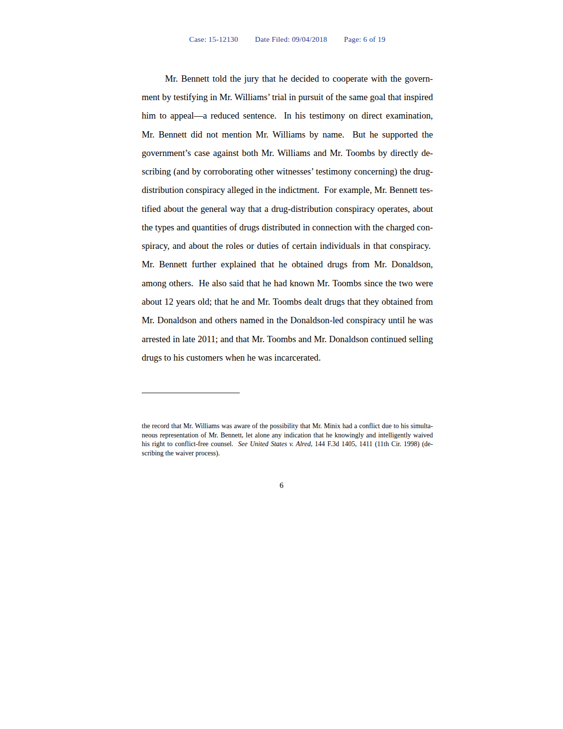Case: 15-12130 Date Filed: 09/04/2018 Page: 6 of 19
Mr. Bennett told the jury that he decided to cooperate with the government by testifying in Mr. Williams’ trial in pursuit of the same goal that inspired him to appeal—a reduced sentence. In his testimony on direct examination, Mr. Bennett did not mention Mr. Williams by name. But he supported the government’s case against both Mr. Williams and Mr. Toombs by directly describing (and by corroborating other witnesses’ testimony concerning) the drug-distribution conspiracy alleged in the indictment. For example, Mr. Bennett testified about the general way that a drug-distribution conspiracy operates, about the types and quantities of drugs distributed in connection with the charged conspiracy, and about the roles or duties of certain individuals in that conspiracy. Mr. Bennett further explained that he obtained drugs from Mr. Donaldson, among others. He also said that he had known Mr. Toombs since the two were about 12 years old; that he and Mr. Toombs dealt drugs that they obtained from Mr. Donaldson and others named in the Donaldson-led conspiracy until he was arrested in late 2011; and that Mr. Toombs and Mr. Donaldson continued selling drugs to his customers when he was incarcerated.
the record that Mr. Williams was aware of the possibility that Mr. Minix had a conflict due to his simultaneous representation of Mr. Bennett, let alone any indication that he knowingly and intelligently waived his right to conflict-free counsel. See United States v. Alred, 144 F.3d 1405, 1411 (11th Cir. 1998) (describing the waiver process).
6